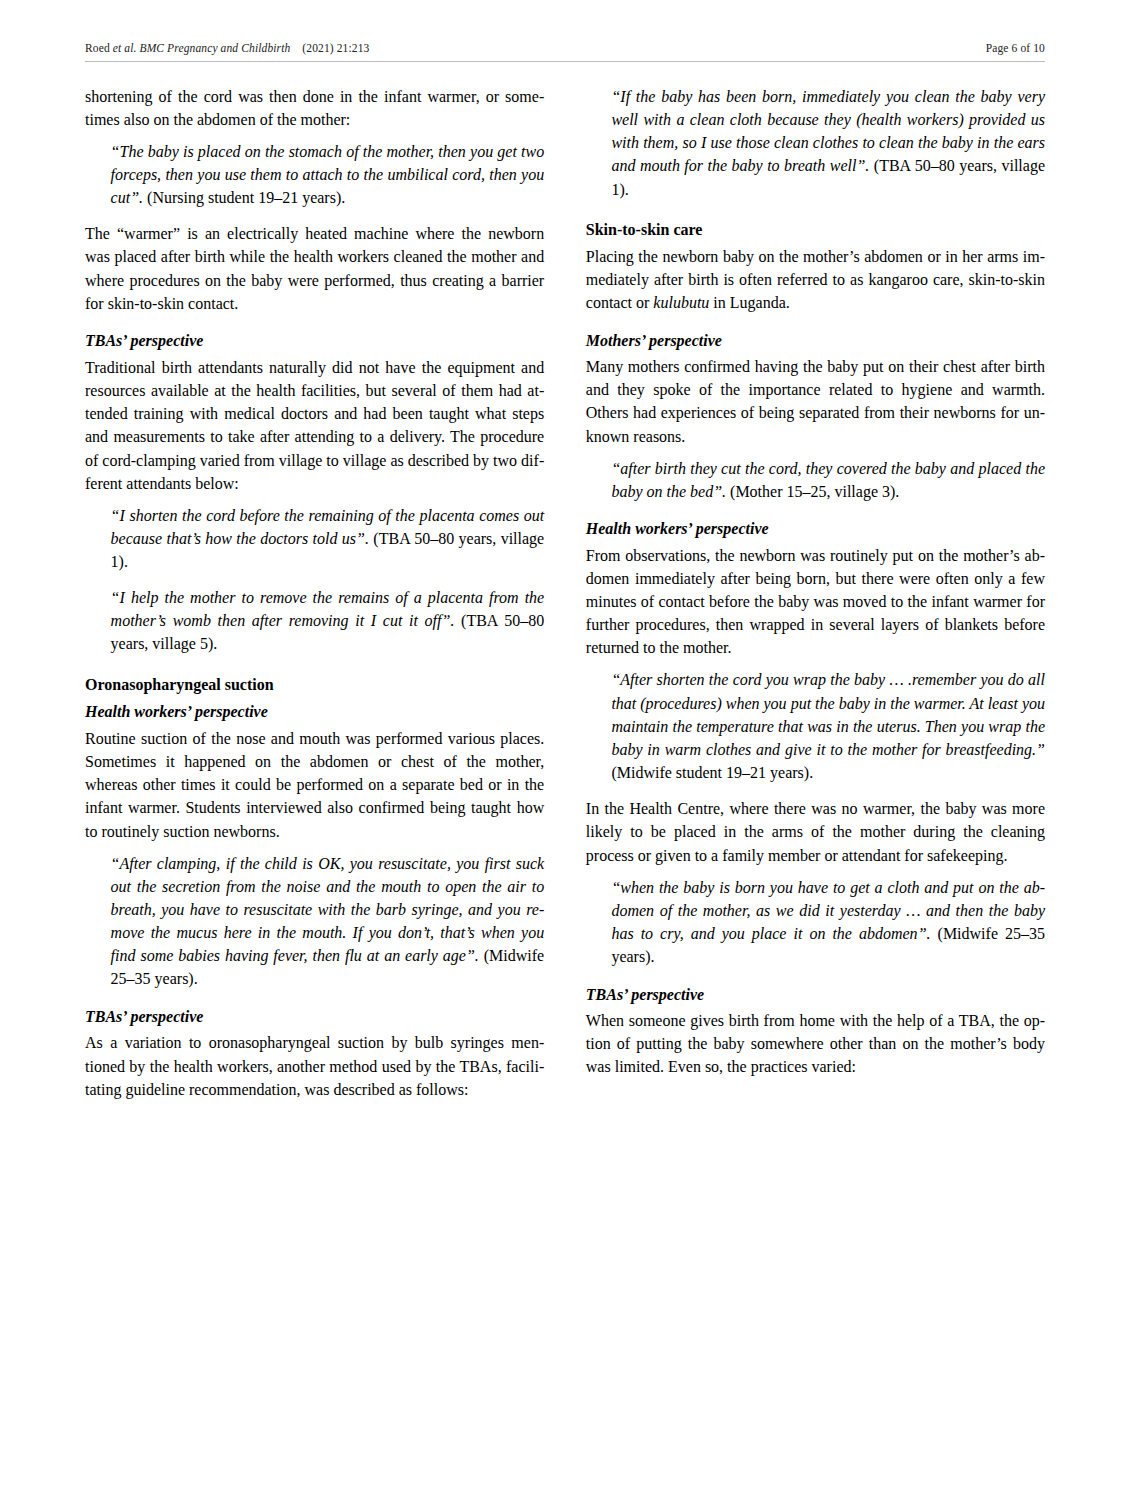Roed et al. BMC Pregnancy and Childbirth (2021) 21:213 Page 6 of 10
shortening of the cord was then done in the infant warmer, or sometimes also on the abdomen of the mother:
“The baby is placed on the stomach of the mother, then you get two forceps, then you use them to attach to the umbilical cord, then you cut”. (Nursing student 19–21 years).
The “warmer” is an electrically heated machine where the newborn was placed after birth while the health workers cleaned the mother and where procedures on the baby were performed, thus creating a barrier for skin-to-skin contact.
TBAs’ perspective
Traditional birth attendants naturally did not have the equipment and resources available at the health facilities, but several of them had attended training with medical doctors and had been taught what steps and measurements to take after attending to a delivery. The procedure of cord-clamping varied from village to village as described by two different attendants below:
“I shorten the cord before the remaining of the placenta comes out because that’s how the doctors told us”. (TBA 50–80 years, village 1).
“I help the mother to remove the remains of a placenta from the mother’s womb then after removing it I cut it off”. (TBA 50–80 years, village 5).
Oronasopharyngeal suction
Health workers’ perspective
Routine suction of the nose and mouth was performed various places. Sometimes it happened on the abdomen or chest of the mother, whereas other times it could be performed on a separate bed or in the infant warmer. Students interviewed also confirmed being taught how to routinely suction newborns.
“After clamping, if the child is OK, you resuscitate, you first suck out the secretion from the noise and the mouth to open the air to breath, you have to resuscitate with the barb syringe, and you remove the mucus here in the mouth. If you don’t, that’s when you find some babies having fever, then flu at an early age”. (Midwife 25–35 years).
TBAs’ perspective
As a variation to oronasopharyngeal suction by bulb syringes mentioned by the health workers, another method used by the TBAs, facilitating guideline recommendation, was described as follows:
“If the baby has been born, immediately you clean the baby very well with a clean cloth because they (health workers) provided us with them, so I use those clean clothes to clean the baby in the ears and mouth for the baby to breath well”. (TBA 50–80 years, village 1).
Skin-to-skin care
Placing the newborn baby on the mother’s abdomen or in her arms immediately after birth is often referred to as kangaroo care, skin-to-skin contact or kulubutu in Luganda.
Mothers’ perspective
Many mothers confirmed having the baby put on their chest after birth and they spoke of the importance related to hygiene and warmth. Others had experiences of being separated from their newborns for unknown reasons.
“after birth they cut the cord, they covered the baby and placed the baby on the bed”. (Mother 15–25, village 3).
Health workers’ perspective
From observations, the newborn was routinely put on the mother’s abdomen immediately after being born, but there were often only a few minutes of contact before the baby was moved to the infant warmer for further procedures, then wrapped in several layers of blankets before returned to the mother.
“After shorten the cord you wrap the baby … .remember you do all that (procedures) when you put the baby in the warmer. At least you maintain the temperature that was in the uterus. Then you wrap the baby in warm clothes and give it to the mother for breastfeeding.” (Midwife student 19–21 years).
In the Health Centre, where there was no warmer, the baby was more likely to be placed in the arms of the mother during the cleaning process or given to a family member or attendant for safekeeping.
“when the baby is born you have to get a cloth and put on the abdomen of the mother, as we did it yesterday … and then the baby has to cry, and you place it on the abdomen”. (Midwife 25–35 years).
TBAs’ perspective
When someone gives birth from home with the help of a TBA, the option of putting the baby somewhere other than on the mother’s body was limited. Even so, the practices varied: